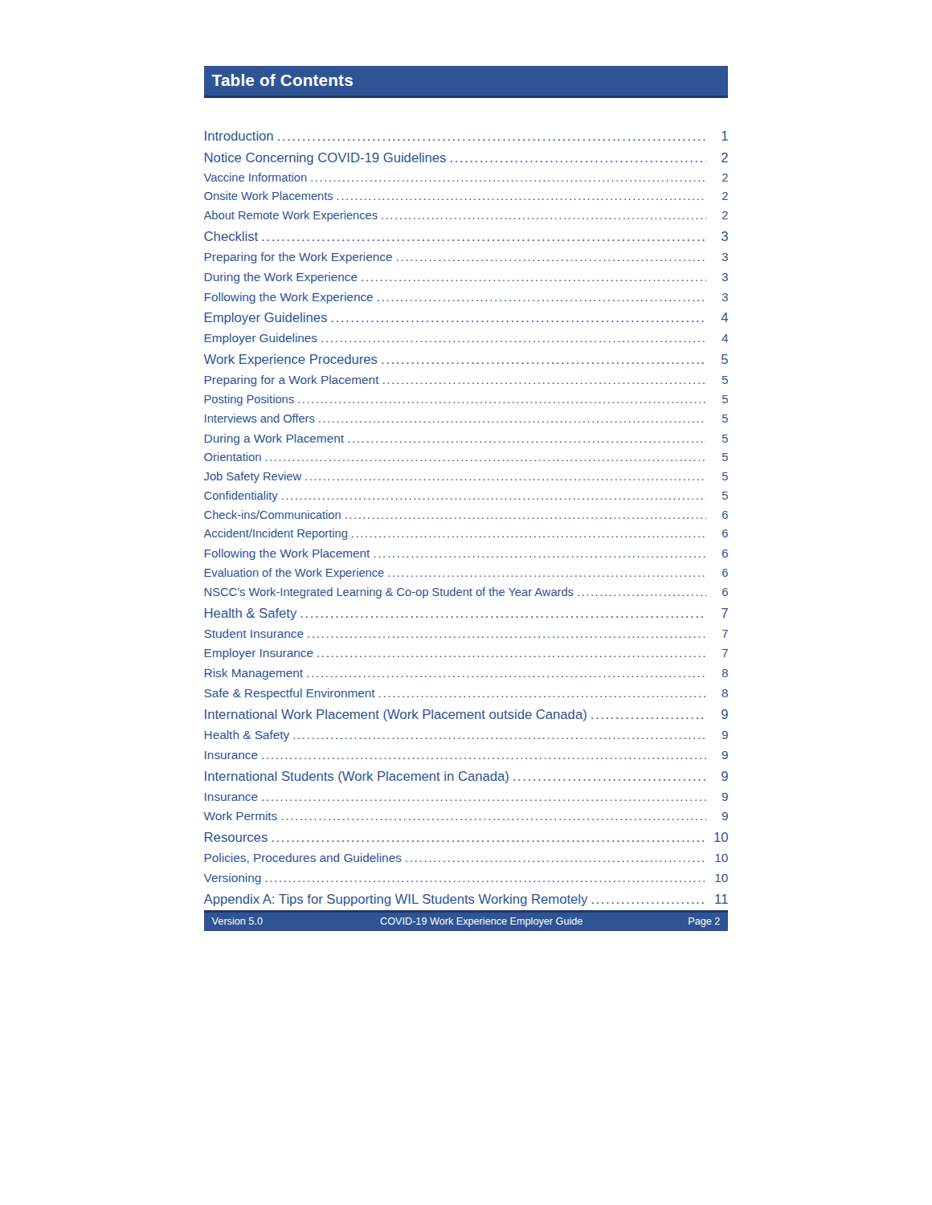Table of Contents
Introduction........................................................................................................................... 1
Notice Concerning COVID-19 Guidelines............................................................................................. 2
Vaccine Information................................................................................................................................. 2
Onsite Work Placements.......................................................................................................................... 2
About Remote Work Experiences............................................................................................................. 2
Checklist................................................................................................................................................. 3
Preparing for the Work Experience......................................................................................................... 3
During the Work Experience..................................................................................................................... 3
Following the Work Experience................................................................................................................. 3
Employer Guidelines.............................................................................................................................. 4
Employer Guidelines............................................................................................................................. 4
Work Experience Procedures................................................................................................................. 5
Preparing for a Work Placement.............................................................................................................. 5
Posting Positions..................................................................................................................................... 5
Interviews and Offers............................................................................................................................. 5
During a Work Placement....................................................................................................................... 5
Orientation............................................................................................................................................. 5
Job Safety Review................................................................................................................................... 5
Confidentiality......................................................................................................................................... 5
Check-ins/Communication....................................................................................................................... 6
Accident/Incident Reporting..................................................................................................................... 6
Following the Work Placement................................................................................................................. 6
Evaluation of the Work Experience............................................................................................................. 6
NSCC’s Work-Integrated Learning & Co-op Student of the Year Awards..................................................... 6
Health & Safety..................................................................................................................................... 7
Student Insurance................................................................................................................................. 7
Employer Insurance.............................................................................................................................. 7
Risk Management................................................................................................................................. 8
Safe & Respectful Environment................................................................................................................. 8
International Work Placement (Work Placement outside Canada)....................................................... 9
Health & Safety.................................................................................................................................... 9
Insurance............................................................................................................................................. 9
International Students (Work Placement in Canada)............................................................................. 9
Insurance............................................................................................................................................. 9
Work Permits....................................................................................................................................... 9
Resources.............................................................................................................................................. 10
Policies, Procedures and Guidelines....................................................................................................... 10
Versioning.......................................................................................................................................... 10
Appendix A: Tips for Supporting WIL Students Working Remotely....................................................... 11
Version 5.0
COVID-19 Work Experience Employer Guide
Page 2